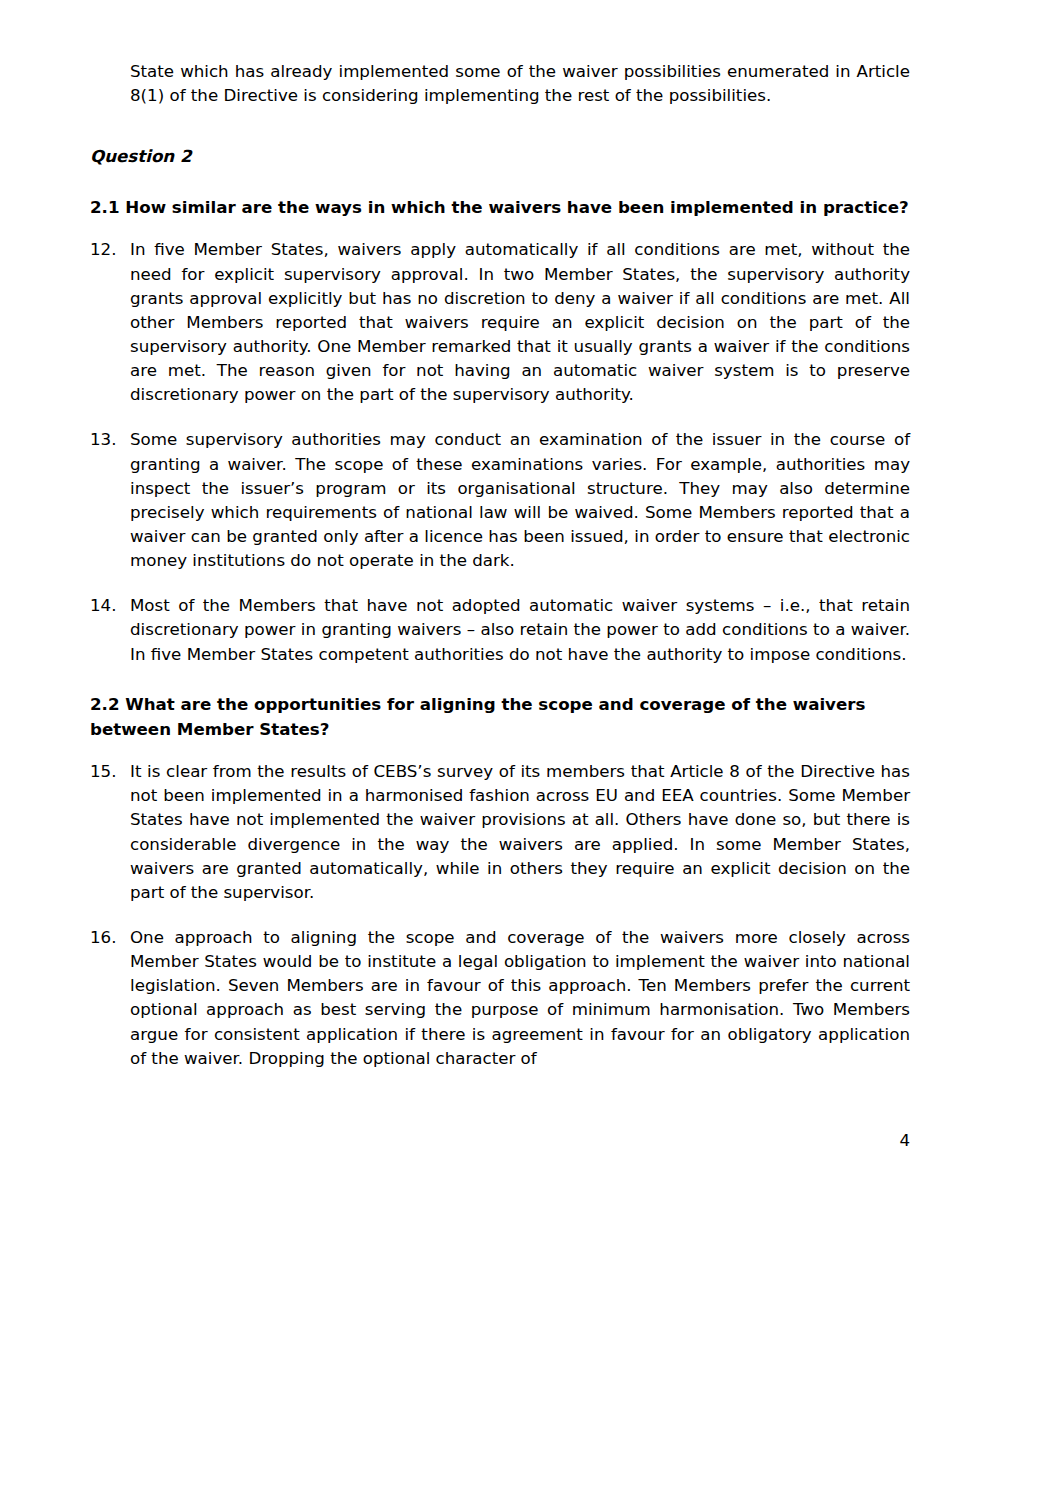State which has already implemented some of the waiver possibilities enumerated in Article 8(1) of the Directive is considering implementing the rest of the possibilities.
Question 2
2.1 How similar are the ways in which the waivers have been implemented in practice?
12. In five Member States, waivers apply automatically if all conditions are met, without the need for explicit supervisory approval. In two Member States, the supervisory authority grants approval explicitly but has no discretion to deny a waiver if all conditions are met. All other Members reported that waivers require an explicit decision on the part of the supervisory authority. One Member remarked that it usually grants a waiver if the conditions are met. The reason given for not having an automatic waiver system is to preserve discretionary power on the part of the supervisory authority.
13. Some supervisory authorities may conduct an examination of the issuer in the course of granting a waiver. The scope of these examinations varies. For example, authorities may inspect the issuer’s program or its organisational structure. They may also determine precisely which requirements of national law will be waived. Some Members reported that a waiver can be granted only after a licence has been issued, in order to ensure that electronic money institutions do not operate in the dark.
14. Most of the Members that have not adopted automatic waiver systems – i.e., that retain discretionary power in granting waivers – also retain the power to add conditions to a waiver. In five Member States competent authorities do not have the authority to impose conditions.
2.2 What are the opportunities for aligning the scope and coverage of the waivers between Member States?
15. It is clear from the results of CEBS’s survey of its members that Article 8 of the Directive has not been implemented in a harmonised fashion across EU and EEA countries. Some Member States have not implemented the waiver provisions at all. Others have done so, but there is considerable divergence in the way the waivers are applied. In some Member States, waivers are granted automatically, while in others they require an explicit decision on the part of the supervisor.
16. One approach to aligning the scope and coverage of the waivers more closely across Member States would be to institute a legal obligation to implement the waiver into national legislation. Seven Members are in favour of this approach. Ten Members prefer the current optional approach as best serving the purpose of minimum harmonisation. Two Members argue for consistent application if there is agreement in favour for an obligatory application of the waiver. Dropping the optional character of
4